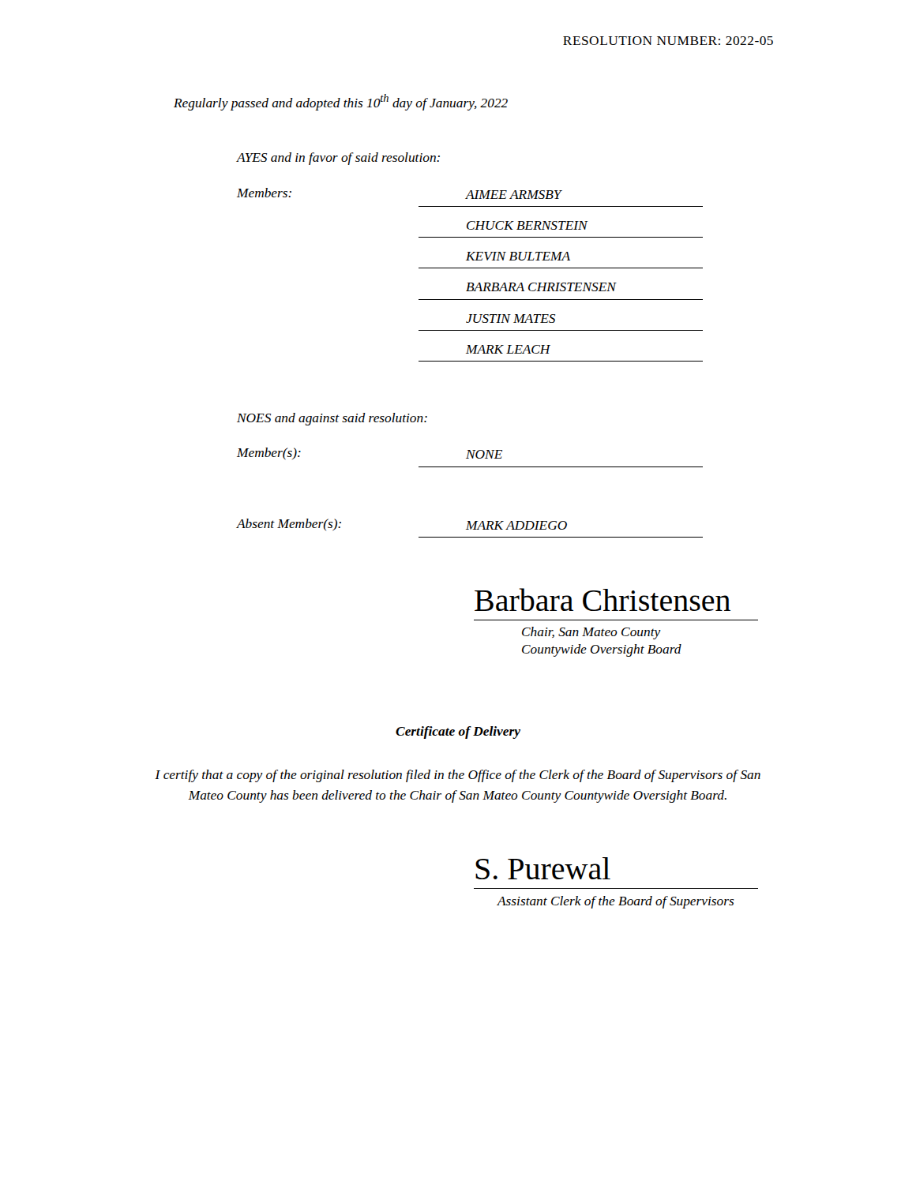RESOLUTION NUMBER: 2022-05
Regularly passed and adopted this 10th day of January, 2022
AYES and in favor of said resolution:
| Members: | AIMEE ARMSBY CHUCK BERNSTEIN KEVIN BULTEMA BARBARA CHRISTENSEN JUSTIN MATES MARK LEACH |
NOES and against said resolution:
| Member(s): | NONE |
| Absent Member(s): | MARK ADDIEGO |
Barbara Christensen
Chair, San Mateo County
Countywide Oversight Board
Certificate of Delivery
I certify that a copy of the original resolution filed in the Office of the Clerk of the Board of Supervisors of San Mateo County has been delivered to the Chair of San Mateo County Countywide Oversight Board.
S. Purewal
Assistant Clerk of the Board of Supervisors